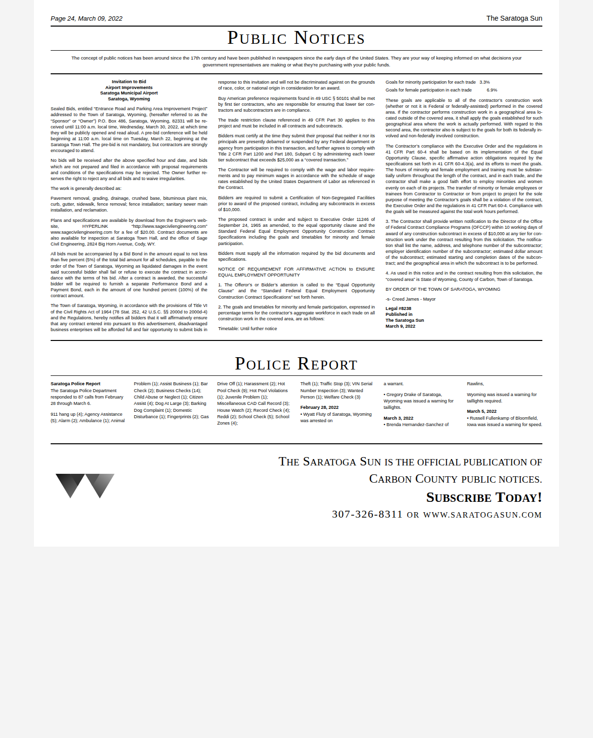Page 24, March 09, 2022
The Saratoga Sun
PUBLIC NOTICES
The concept of public notices has been around since the 17th century and have been published in newspapers since the early days of the United States. They are your way of keeping informed on what decisions your government representatives are making or what they're purchasing with your public funds.
Invitation to Bid
Airport Improvements
Saratoga Municipal Airport
Saratoga, Wyoming
Sealed Bids, entitled “Entrance Road and Parking Area Improvement Project” addressed to the Town of Saratoga, Wyoming, (hereafter referred to as the “Sponsor” or “Owner”) P.O. Box 486, Saratoga, Wyoming, 82331 will be received until 11:00 a.m. local time, Wednesday, March 30, 2022, at which time they will be publicly opened and read aloud. A pre-bid conference will be held beginning at 11:00 a.m. local time on Tuesday, March 22, beginning at the Saratoga Town Hall. The pre-bid is not mandatory, but contractors are strongly encouraged to attend.
No bids will be received after the above specified hour and date, and bids which are not prepared and filed in accordance with proposal requirements and conditions of the specifications may be rejected. The Owner further reserves the right to reject any and all bids and to waive irregularities.
The work is generally described as:
Pavement removal, grading, drainage, crushed base, bituminous plant mix, curb, gutter, sidewalk, fence removal; fence installation; sanitary sewer main installation, and reclamation.
Plans and specifications are available by download from the Engineer’s website, HYPERLINK “http://www.sagecivilengineering.com” www.sagecivilengineering.com for a fee of $20.00. Contract documents are also available for inspection at Saratoga Town Hall, and the office of Sage Civil Engineering, 2824 Big Horn Avenue, Cody, WY.
All bids must be accompanied by a Bid Bond in the amount equal to not less than five percent (5%) of the total bid amount for all schedules, payable to the order of the Town of Saratoga, Wyoming as liquidated damages in the event said successful bidder shall fail or refuse to execute the contract in accordance with the terms of his bid. After a contract is awarded, the successful bidder will be required to furnish a separate Performance Bond and a Payment Bond, each in the amount of one hundred percent (100%) of the contract amount.
The Town of Saratoga, Wyoming, in accordance with the provisions of Title VI of the Civil Rights Act of 1964 (78 Stat. 252, 42 U.S.C. §§ 2000d to 2000d-4) and the Regulations, hereby notifies all bidders that it will affirmatively ensure that any contract entered into pursuant to this advertisement, disadvantaged business enterprises will be afforded full and fair opportunity to submit bids in response to this invitation and will not be discriminated against on the grounds of race, color, or national origin in consideration for an award.
Buy American preference requirements found in 49 USC § 50101 shall be met by first tier contractors, who are responsible for ensuring that lower tier contractors and subcontractors are in compliance.
The trade restriction clause referenced in 49 CFR Part 30 applies to this project and must be included in all contracts and subcontracts.
Bidders must certify at the time they submit their proposal that neither it nor its principals are presently debarred or suspended by any Federal department or agency from participation in this transaction, and further agrees to comply with Title 2 CFR Part 1200 and Part 180, Subpart C by administering each lower tier subcontract that exceeds $25,000 as a “covered transaction.”
The Contractor will be required to comply with the wage and labor requirements and to pay minimum wages in accordance with the schedule of wage rates established by the United States Department of Labor as referenced in the Contract.
Bidders are required to submit a Certification of Non-Segregated Facilities prior to award of the proposed contract, including any subcontracts in excess of $10,000.
The proposed contract is under and subject to Executive Order 11246 of September 24, 1965 as amended, to the equal opportunity clause and the Standard Federal Equal Employment Opportunity Construction Contract Specifications including the goals and timetables for minority and female participation.
Bidders must supply all the information required by the bid documents and specifications.
NOTICE OF REQUIREMENT FOR AFFIRMATIVE ACTION to ENSURE EQUAL EMPLOYMENT OPPORTUNITY
1. The Offeror’s or Bidder’s attention is called to the “Equal Opportunity Clause” and the “Standard Federal Equal Employment Opportunity Construction Contract Specifications” set forth herein.
2. The goals and timetables for minority and female participation, expressed in percentage terms for the contractor’s aggregate workforce in each trade on all construction work in the covered area, are as follows:
Timetable: Until further notice
Goals for minority participation for each trade 3.3%
Goals for female participation in each trade 6.9%
These goals are applicable to all of the contractor’s construction work (whether or not it is Federal or federally-assisted) performed in the covered area. If the contractor performs construction work in a geographical area located outside of the covered area, it shall apply the goals established for such geographical area where the work is actually performed. With regard to this second area, the contractor also is subject to the goals for both its federally involved and non-federally involved construction.
The Contractor’s compliance with the Executive Order and the regulations in 41 CFR Part 60-4 shall be based on its implementation of the Equal Opportunity Clause, specific affirmative action obligations required by the specifications set forth in 41 CFR 60-4.3(a), and its efforts to meet the goals. The hours of minority and female employment and training must be substantially uniform throughout the length of the contract, and in each trade, and the contractor shall make a good faith effort to employ minorities and women evenly on each of its projects. The transfer of minority or female employees or trainees from Contractor to Contractor or from project to project for the sole purpose of meeting the Contractor’s goals shall be a violation of the contract, the Executive Order and the regulations in 41 CFR Part 60-4. Compliance with the goals will be measured against the total work hours performed.
3. The Contractor shall provide written notification to the Director of the Office of Federal Contract Compliance Programs (OFCCP) within 10 working days of award of any construction subcontract in excess of $10,000 at any tier for construction work under the contract resulting from this solicitation. The notification shall list the name, address, and telephone number of the subcontractor; employer identification number of the subcontractor; estimated dollar amount of the subcontract; estimated starting and completion dates of the subcontract; and the geographical area in which the subcontract is to be performed.
4. As used in this notice and in the contract resulting from this solicitation, the “covered area” is State of Wyoming, County of Carbon, Town of Saratoga.
BY ORDER OF THE TOWN OF SARATOGA, WYOMING
-s- Creed James - Mayor
Legal #8238
Published in
The Saratoga Sun
March 9, 2022
POLICE REPORT
Saratoga Police Report
The Saratoga Police Department responded to 87 calls from February 28 through March 6.
911 hang up (4); Agency Assistance (5); Alarm (2); Ambulance (1); Animal
Problem (1); Assist Business (1); Bar Check (2); Business Checks (14); Child Abuse or Neglect (1); Citizen Assist (4); Dog At Large (3); Barking Dog Complaint (1); Domestic Disturbance (1); Fingerprints (2); Gas
Drive Off (1); Harassment (2); Hot Pool Check (9); Hot Pool Violations (1); Juvenile Problem (1); Miscellaneous CAD Call Record (3); House Watch (2); Record Check (4); Reddi (2); School Check (5); School Zones (4);
Theft (1); Traffic Stop (3); VIN Serial Number Inspection (3); Wanted Person (1); Welfare Check (3)
February 28, 2022
• Wyatt Fluty of Saratoga, Wyoming was arrested on
a warrant.
• Gregory Drake of Saratoga, Wyoming was issued a warning for taillights.
March 3, 2022
• Brenda Hernandez-Sanchez of Rawlins,
Wyoming was issued a warning for taillights required.
March 5, 2022
• Russell Fullenkamp of Bloomfield, Iowa was issued a warning for speed.
THE SARATOGA SUN IS THE OFFICIAL PUBLICATION OF
CARBON COUNTY PUBLIC NOTICES.
SUBSCRIBE TODAY!
307-326-8311 OR WWW.SARATOGASUN.COM